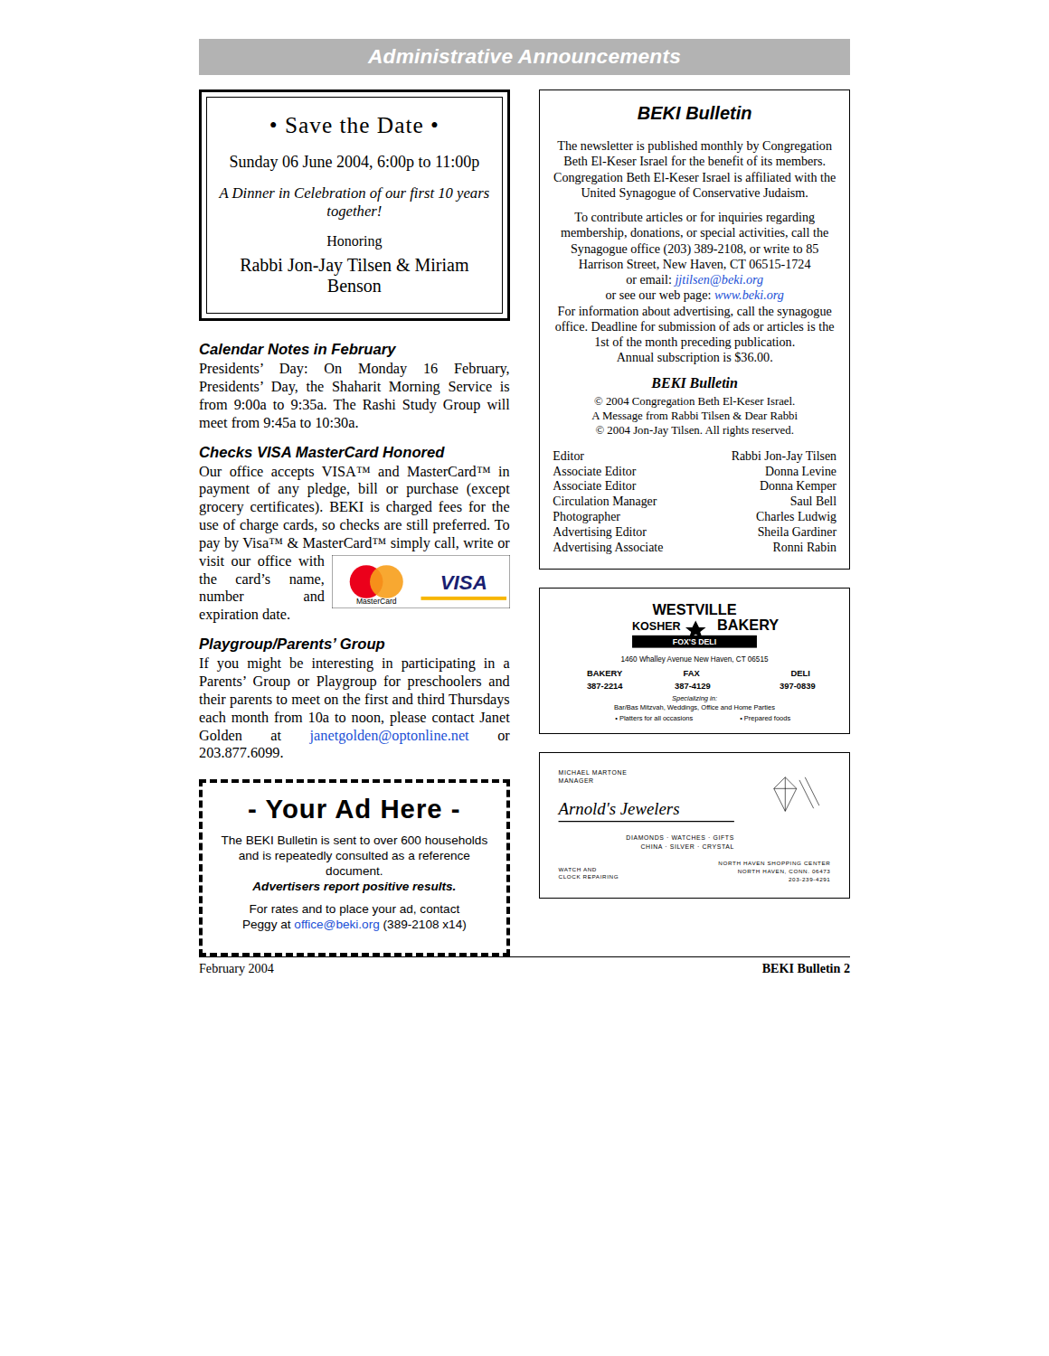Administrative Announcements
• Save the Date •
Sunday 06 June 2004, 6:00p to 11:00p
A Dinner in Celebration of our first 10 years together!
Honoring
Rabbi Jon-Jay Tilsen & Miriam Benson
Calendar Notes in February
Presidents’ Day: On Monday 16 February, Presidents’ Day, the Shaharit Morning Service is from 9:00a to 9:35a. The Rashi Study Group will meet from 9:45a to 10:30a.
Checks VISA MasterCard Honored
Our office accepts VISA™ and MasterCard™ in payment of any pledge, bill or purchase (except grocery certificates). BEKI is charged fees for the use of charge cards, so checks are still preferred. To pay by Visa™ & MasterCard™ simply call, write or visit our office with the card’s name, number and expiration date.
Playgroup/Parents’ Group
If you might be interesting in participating in a Parents’ Group or Playgroup for preschoolers and their parents to meet on the first and third Thursdays each month from 10a to noon, please contact Janet Golden at janetgolden@optonline.net or 203.877.6099.
- Your Ad Here -
The BEKI Bulletin is sent to over 600 households and is repeatedly consulted as a reference document.
Advertisers report positive results.
For rates and to place your ad, contact
Peggy at office@beki.org (389-2108 x14)
BEKI Bulletin
The newsletter is published monthly by Congregation Beth El-Keser Israel for the benefit of its members. Congregation Beth El-Keser Israel is affiliated with the United Synagogue of Conservative Judaism.
To contribute articles or for inquiries regarding membership, donations, or special activities, call the Synagogue office (203) 389-2108, or write to 85 Harrison Street, New Haven, CT 06515-1724
or email: jjtilsen@beki.org
or see our web page: www.beki.org
For information about advertising, call the synagogue office. Deadline for submission of ads or articles is the 1st of the month preceding publication.
Annual subscription is $36.00.
BEKI Bulletin
© 2004 Congregation Beth El-Keser Israel.
A Message from Rabbi Tilsen & Dear Rabbi
© 2004 Jon-Jay Tilsen. All rights reserved.
| Editor | Rabbi Jon-Jay Tilsen |
| Associate Editor | Donna Levine |
| Associate Editor | Donna Kemper |
| Circulation Manager | Saul Bell |
| Photographer | Charles Ludwig |
| Advertising Editor | Sheila Gardiner |
| Advertising Associate | Ronni Rabin |
February 2004
BEKI Bulletin 2